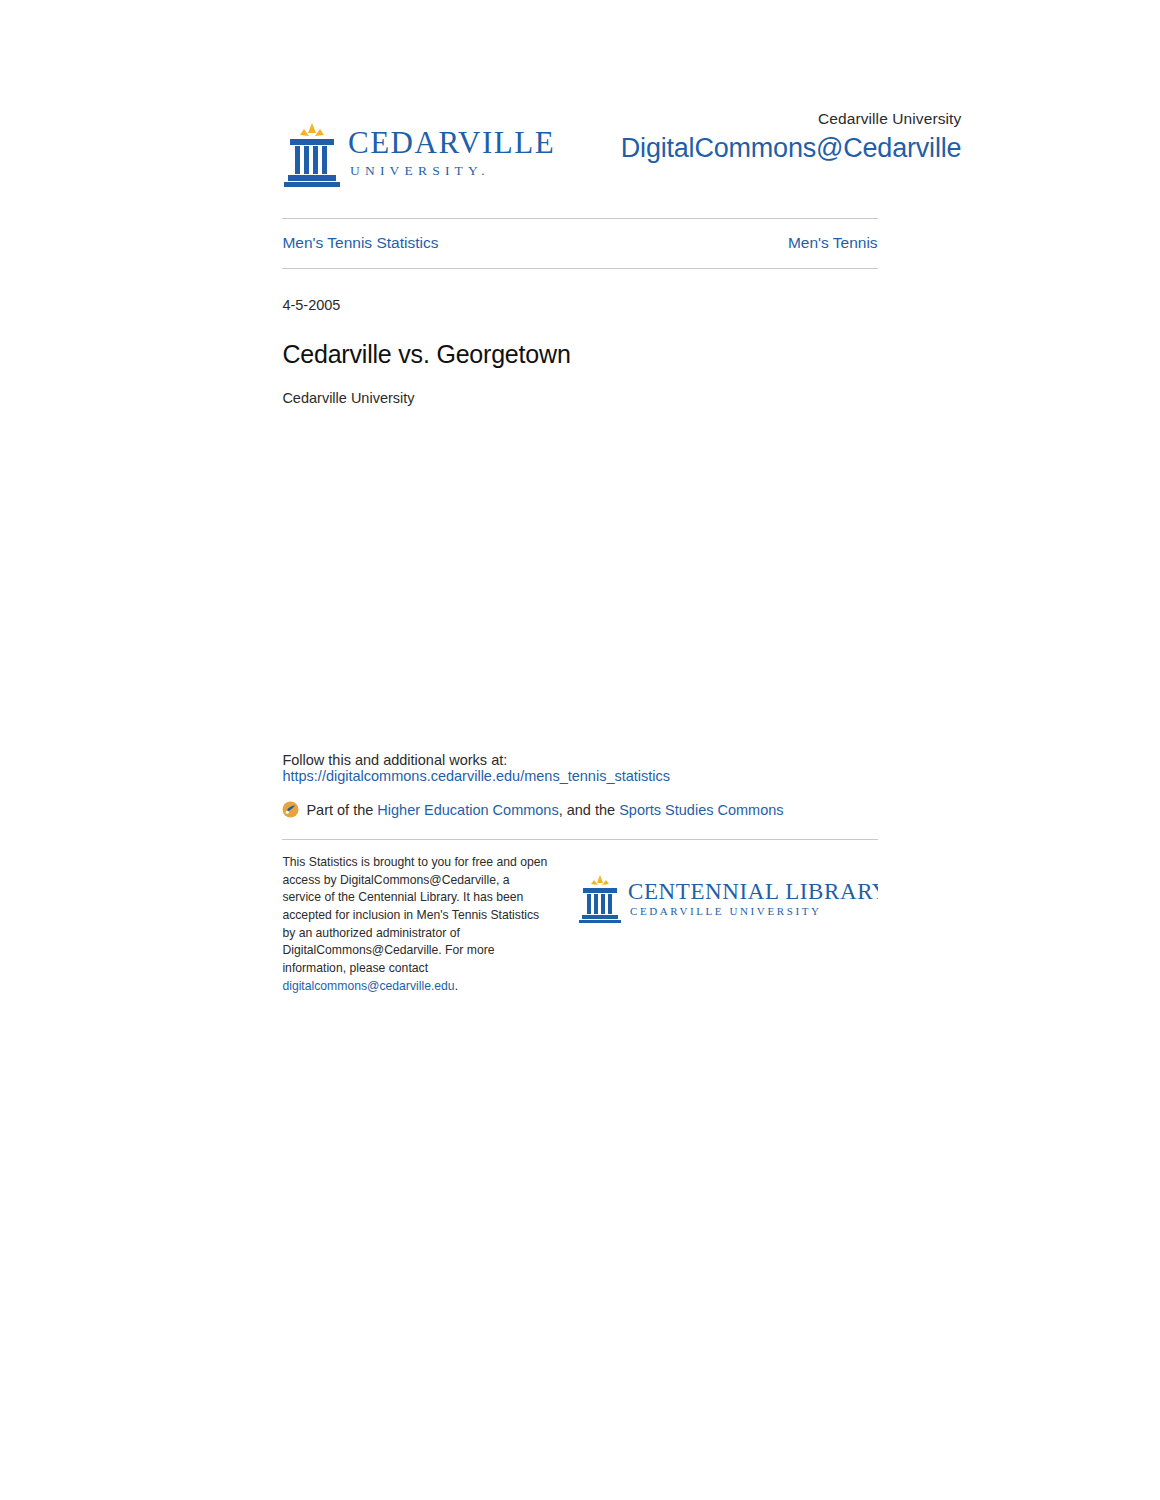CEDARVILLE UNIVERSITY.
Cedarville University
DigitalCommons@Cedarville
Men's Tennis Statistics Men's Tennis
4-5-2005
Cedarville vs. Georgetown
Cedarville University
Follow this and additional works at: https://digitalcommons.cedarville.edu/mens_tennis_statistics
Part of the Higher Education Commons, and the Sports Studies Commons
This Statistics is brought to you for free and open access by DigitalCommons@Cedarville, a service of the Centennial Library. It has been accepted for inclusion in Men's Tennis Statistics by an authorized administrator of DigitalCommons@Cedarville. For more information, please contact digitalcommons@cedarville.edu.
CENTENNIAL LIBRARY CEDARVILLE UNIVERSITY